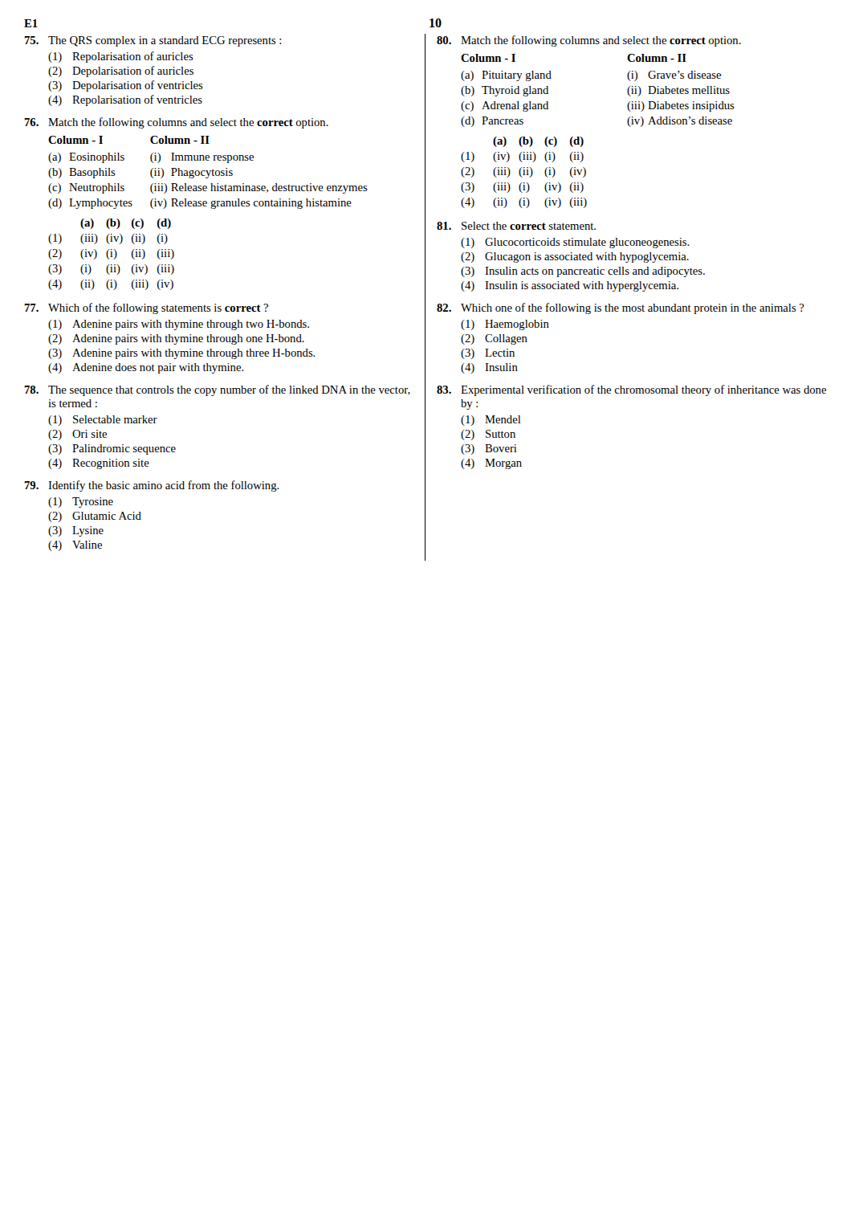E1 10
75.
The QRS complex in a standard ECG represents :
(1) Repolarisation of auricles
(2) Depolarisation of auricles
(3) Depolarisation of ventricles
(4) Repolarisation of ventricles
76.
Match the following columns and select the correct option.
| Column - I | Column - II |
| --- | --- |
| (a) | Eosinophils | (i) | Immune response |
| (b) | Basophils | (ii) | Phagocytosis |
| (c) | Neutrophils | (iii) | Release histaminase, destructive enzymes |
| (d) | Lymphocytes | (iv) | Release granules containing histamine |
| | (a) | (b) | (c) | (d) |
| (1) | (iii) | (iv) | (ii) | (i) |
| (2) | (iv) | (i) | (ii) | (iii) |
| (3) | (i) | (ii) | (iv) | (iii) |
| (4) | (ii) | (i) | (iii) | (iv) |
77.
Which of the following statements is correct ?
(1) Adenine pairs with thymine through two H-bonds.
(2) Adenine pairs with thymine through one H-bond.
(3) Adenine pairs with thymine through three H-bonds.
(4) Adenine does not pair with thymine.
78.
The sequence that controls the copy number of the linked DNA in the vector, is termed :
(1) Selectable marker
(2) Ori site
(3) Palindromic sequence
(4) Recognition site
79.
Identify the basic amino acid from the following.
(1) Tyrosine
(2) Glutamic Acid
(3) Lysine
(4) Valine
80.
Match the following columns and select the correct option.
| Column - I | Column - II |
| --- | --- |
| (a) | Pituitary gland | (i) | Grave’s disease |
| (b) | Thyroid gland | (ii) | Diabetes mellitus |
| (c) | Adrenal gland | (iii) | Diabetes insipidus |
| (d) | Pancreas | (iv) | Addison’s disease |
| | (a) | (b) | (c) | (d) |
| (1) | (iv) | (iii) | (i) | (ii) |
| (2) | (iii) | (ii) | (i) | (iv) |
| (3) | (iii) | (i) | (iv) | (ii) |
| (4) | (ii) | (i) | (iv) | (iii) |
81.
Select the correct statement.
(1) Glucocorticoids stimulate gluconeogenesis.
(2) Glucagon is associated with hypoglycemia.
(3) Insulin acts on pancreatic cells and adipocytes.
(4) Insulin is associated with hyperglycemia.
82.
Which one of the following is the most abundant protein in the animals ?
(1) Haemoglobin
(2) Collagen
(3) Lectin
(4) Insulin
83.
Experimental verification of the chromosomal theory of inheritance was done by :
(1) Mendel
(2) Sutton
(3) Boveri
(4) Morgan